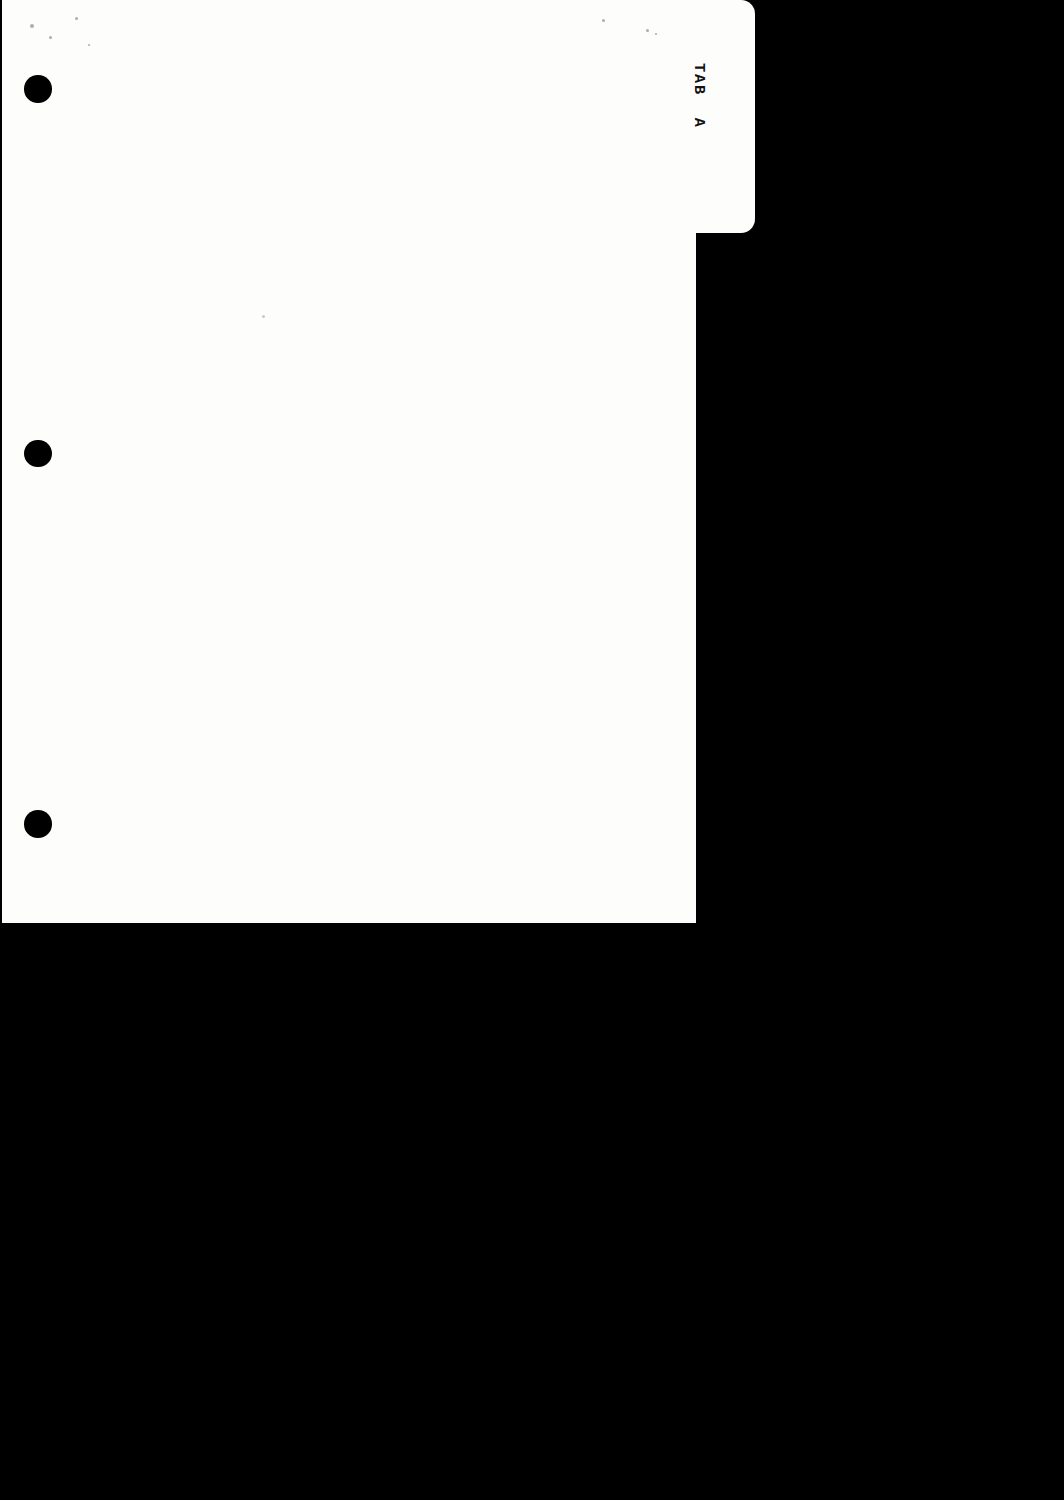TAB A